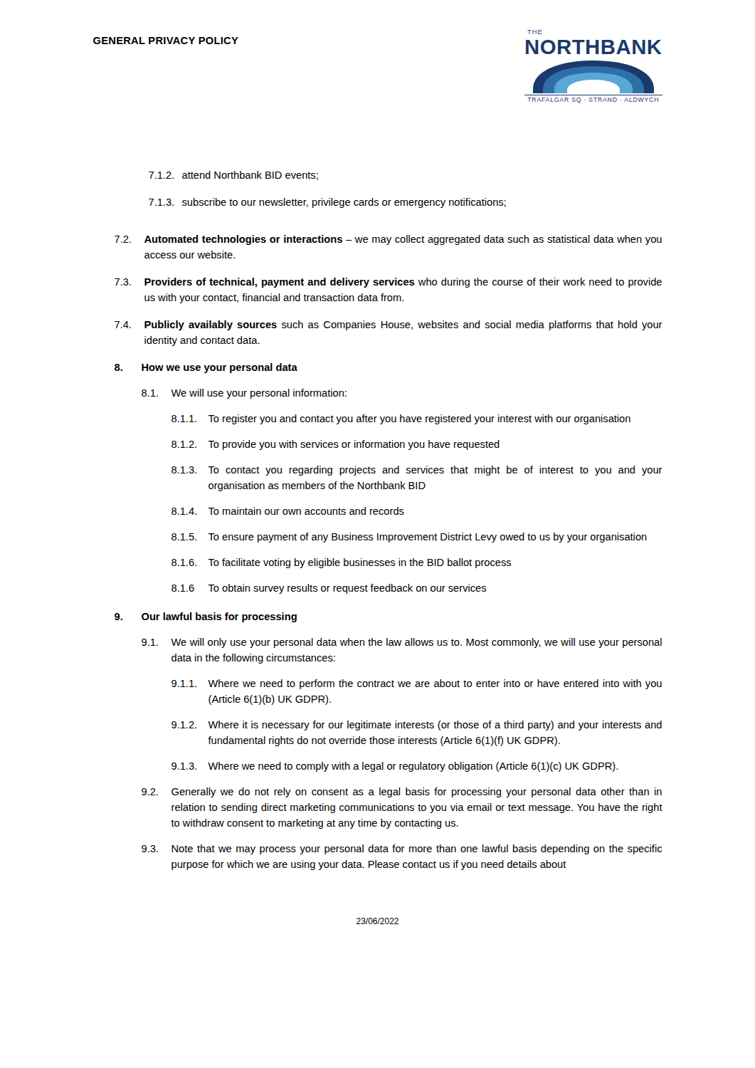GENERAL PRIVACY POLICY
THE NORTHBANK
TRAFALGAR SQ · STRAND · ALDWYCH
7.1.2. attend Northbank BID events;
7.1.3. subscribe to our newsletter, privilege cards or emergency notifications;
7.2. Automated technologies or interactions – we may collect aggregated data such as statistical data when you access our website.
7.3. Providers of technical, payment and delivery services who during the course of their work need to provide us with your contact, financial and transaction data from.
7.4. Publicly availably sources such as Companies House, websites and social media platforms that hold your identity and contact data.
8. How we use your personal data
8.1. We will use your personal information:
8.1.1. To register you and contact you after you have registered your interest with our organisation
8.1.2. To provide you with services or information you have requested
8.1.3. To contact you regarding projects and services that might be of interest to you and your organisation as members of the Northbank BID
8.1.4. To maintain our own accounts and records
8.1.5. To ensure payment of any Business Improvement District Levy owed to us by your organisation
8.1.6. To facilitate voting by eligible businesses in the BID ballot process
8.1.6 To obtain survey results or request feedback on our services
9. Our lawful basis for processing
9.1. We will only use your personal data when the law allows us to. Most commonly, we will use your personal data in the following circumstances:
9.1.1. Where we need to perform the contract we are about to enter into or have entered into with you (Article 6(1)(b) UK GDPR).
9.1.2. Where it is necessary for our legitimate interests (or those of a third party) and your interests and fundamental rights do not override those interests (Article 6(1)(f) UK GDPR).
9.1.3. Where we need to comply with a legal or regulatory obligation (Article 6(1)(c) UK GDPR).
9.2. Generally we do not rely on consent as a legal basis for processing your personal data other than in relation to sending direct marketing communications to you via email or text message. You have the right to withdraw consent to marketing at any time by contacting us.
9.3. Note that we may process your personal data for more than one lawful basis depending on the specific purpose for which we are using your data. Please contact us if you need details about
23/06/2022